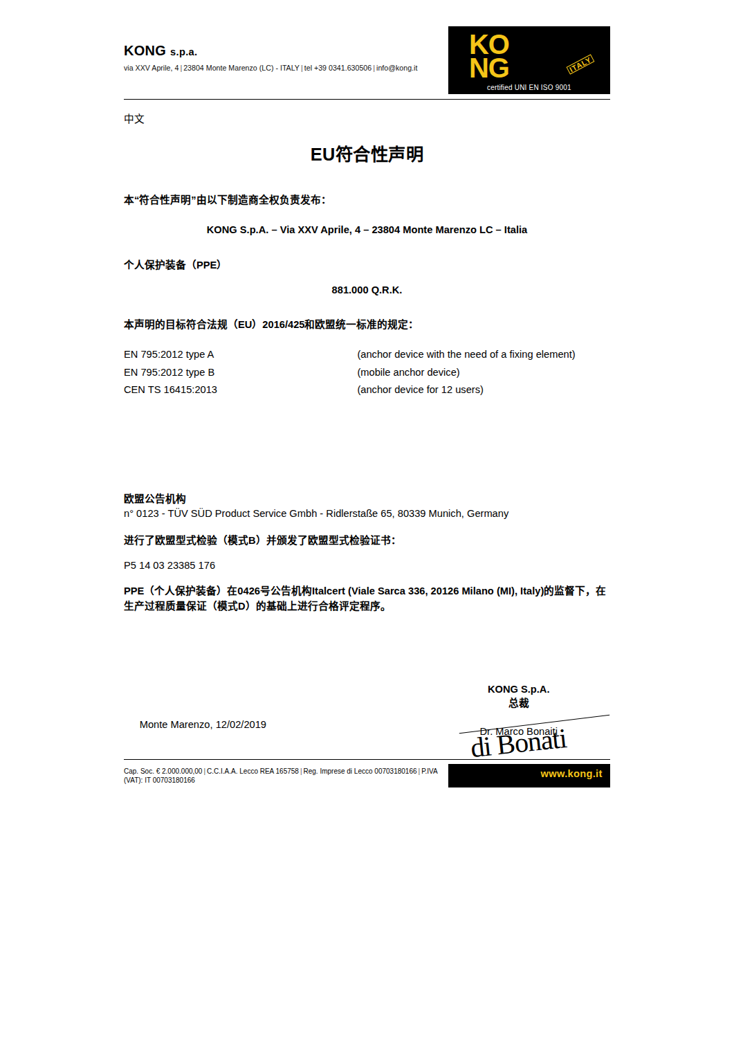KONG s.p.a.
via XXV Aprile, 4|23804 Monte Marenzo (LC) - ITALY|tel +39 0341.630506|info@kong.it
KONG ITALY
certified UNI EN ISO 9001
中文
EU符合性声明
本“符合性声明”由以下制造商全权负责发布：
KONG S.p.A. – Via XXV Aprile, 4 – 23804 Monte Marenzo LC – Italia
个人保护装备（PPE）
881.000 Q.R.K.
本声明的目标符合法规（EU）2016/425和欧盟统一标准的规定：
| EN 795:2012 type A | (anchor device with the need of a fixing element) |
| EN 795:2012 type B | (mobile anchor device) |
| CEN TS 16415:2013 | (anchor device for 12 users) |
欧盟公告机构
n° 0123 - TÜV SÜD Product Service Gmbh - Ridlerstaße 65, 80339 Munich, Germany
进行了欧盟型式检验（模式B）并颁发了欧盟型式检验证书：
P5 14 03 23385 176
PPE（个人保护装备）在0426号公告机构Italcert (Viale Sarca 336, 20126 Milano (MI), Italy)的监督下，在生产过程质量保证（模式D）的基础上进行合格评定程序。
Monte Marenzo, 12/02/2019
KONG S.p.A.
总裁
Dr. Marco Bonaiti
di Bonati
Cap. Soc. € 2.000.000,00|C.C.I.A.A. Lecco REA 165758|Reg. Imprese di Lecco 00703180166|P.IVA (VAT): IT 00703180166
www.kong.it